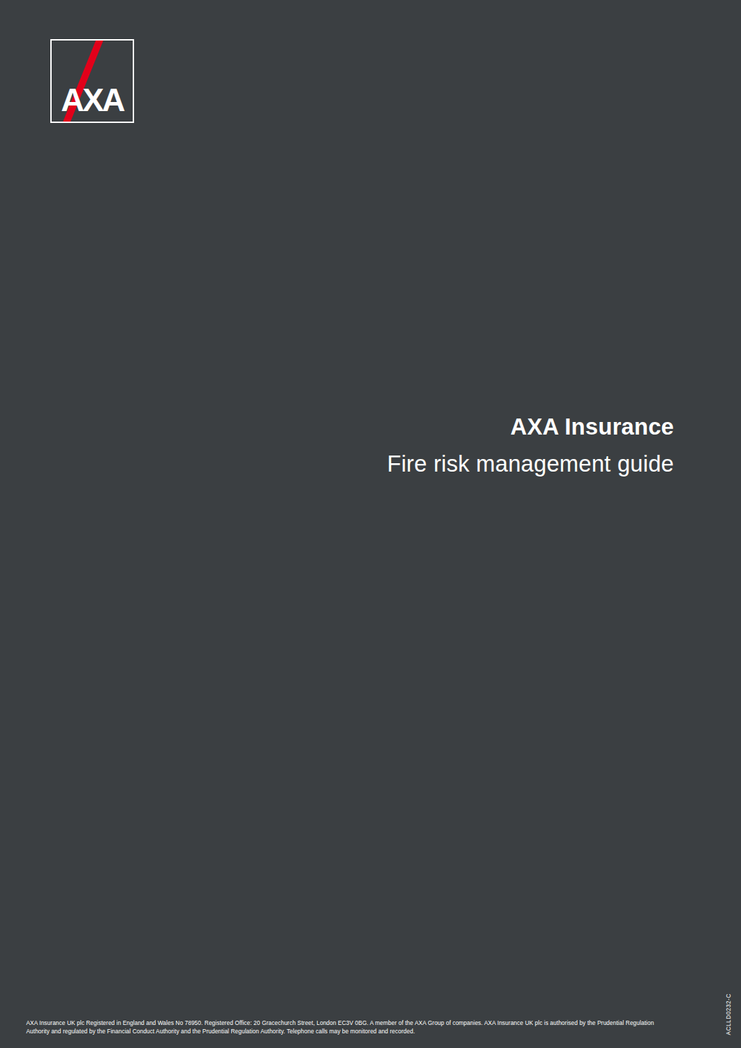AXA
AXA Insurance
Fire risk management guide
AXA Insurance UK plc Registered in England and Wales No 78950. Registered Office: 20 Gracechurch Street, London EC3V 0BG. A member of the AXA Group of companies. AXA Insurance UK plc is authorised by the Prudential Regulation Authority and regulated by the Financial Conduct Authority and the Prudential Regulation Authority. Telephone calls may be monitored and recorded.
ACLLD0232-C